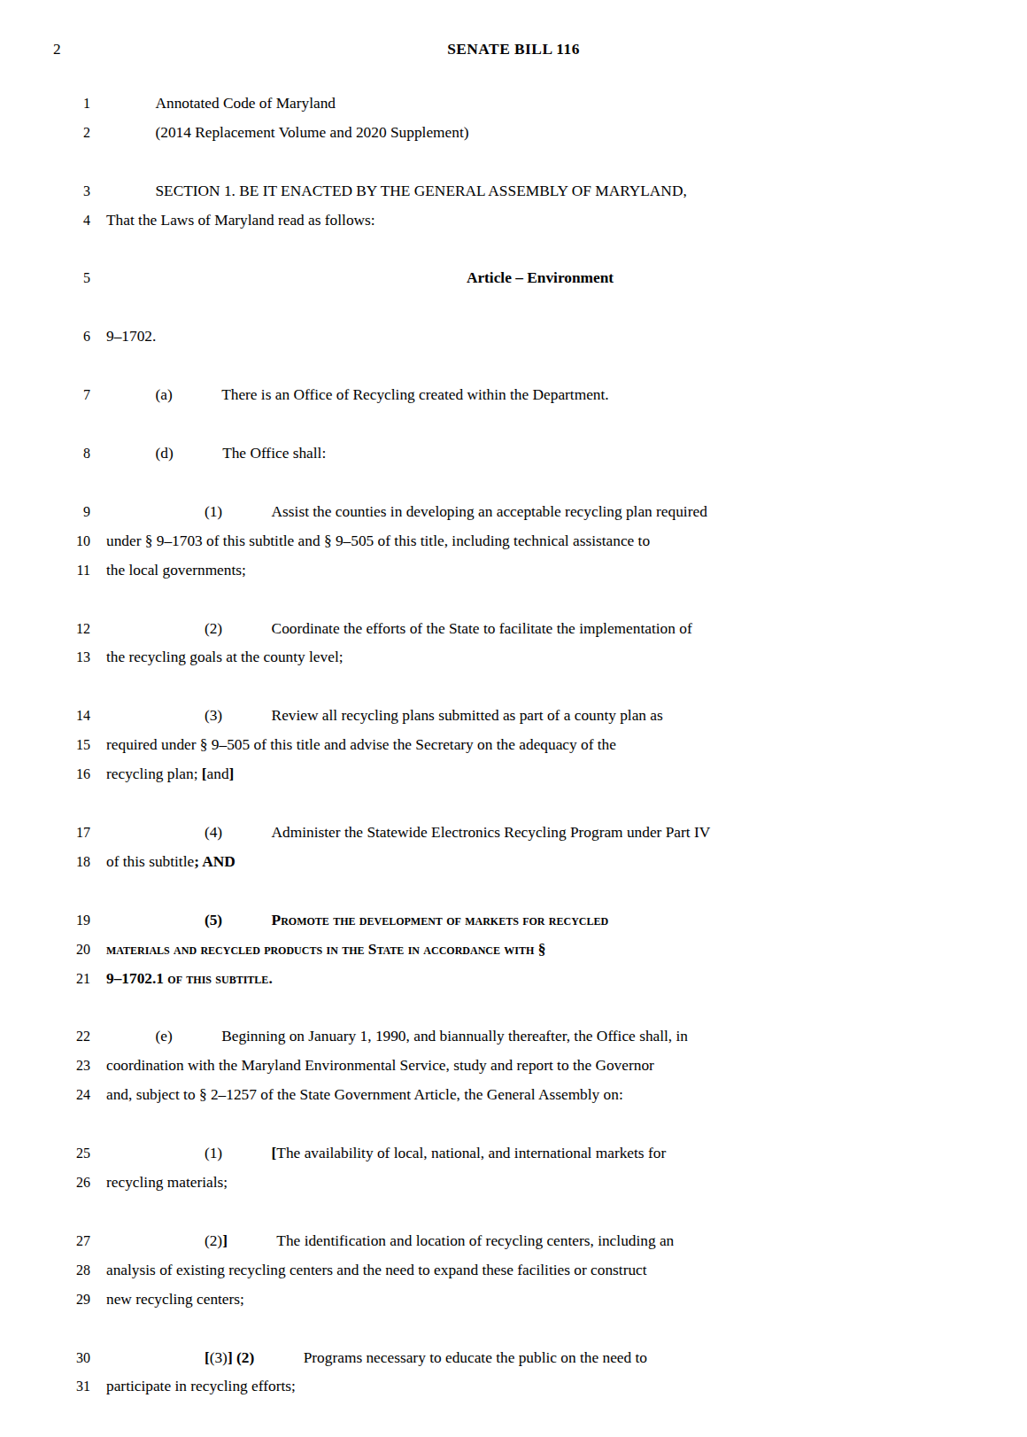2
SENATE BILL 116
1
Annotated Code of Maryland
2
(2014 Replacement Volume and 2020 Supplement)
3
SECTION 1. BE IT ENACTED BY THE GENERAL ASSEMBLY OF MARYLAND,
4
That the Laws of Maryland read as follows:
5
Article – Environment
6
9–1702.
7
(a) There is an Office of Recycling created within the Department.
8
(d) The Office shall:
9
(1) Assist the counties in developing an acceptable recycling plan required
10
under § 9–1703 of this subtitle and § 9–505 of this title, including technical assistance to
11
the local governments;
12
(2) Coordinate the efforts of the State to facilitate the implementation of
13
the recycling goals at the county level;
14
(3) Review all recycling plans submitted as part of a county plan as
15
required under § 9–505 of this title and advise the Secretary on the adequacy of the
16
recycling plan; [and]
17
(4) Administer the Statewide Electronics Recycling Program under Part IV
18
of this subtitle; AND
19
(5) Promote the development of markets for recycled
20
materials and recycled products in the State in accordance with §
21
9–1702.1 of this subtitle.
22
(e) Beginning on January 1, 1990, and biannually thereafter, the Office shall, in
23
coordination with the Maryland Environmental Service, study and report to the Governor
24
and, subject to § 2–1257 of the State Government Article, the General Assembly on:
25
(1) [The availability of local, national, and international markets for
26
recycling materials;
27
(2)] The identification and location of recycling centers, including an
28
analysis of existing recycling centers and the need to expand these facilities or construct
29
new recycling centers;
30
[(3)] (2) Programs necessary to educate the public on the need to
31
participate in recycling efforts;